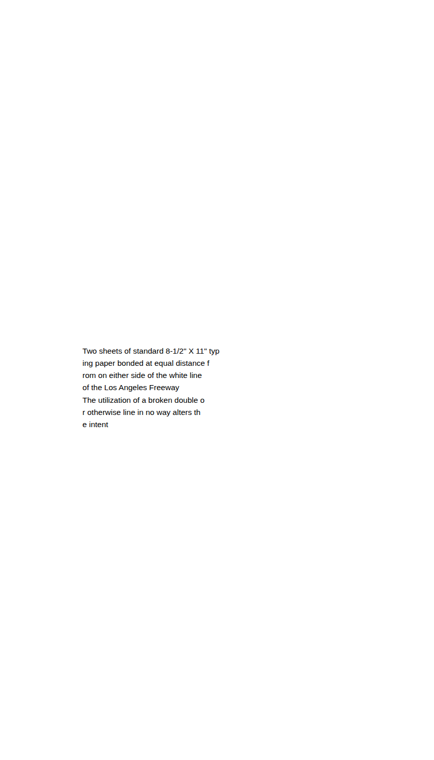Two sheets of standard 8-1/2" X 11" typ ing paper bonded at equal distance f rom on either side of the white line of the Los Angeles Freeway The utilization of a broken double o r otherwise line in no way alters th e intent